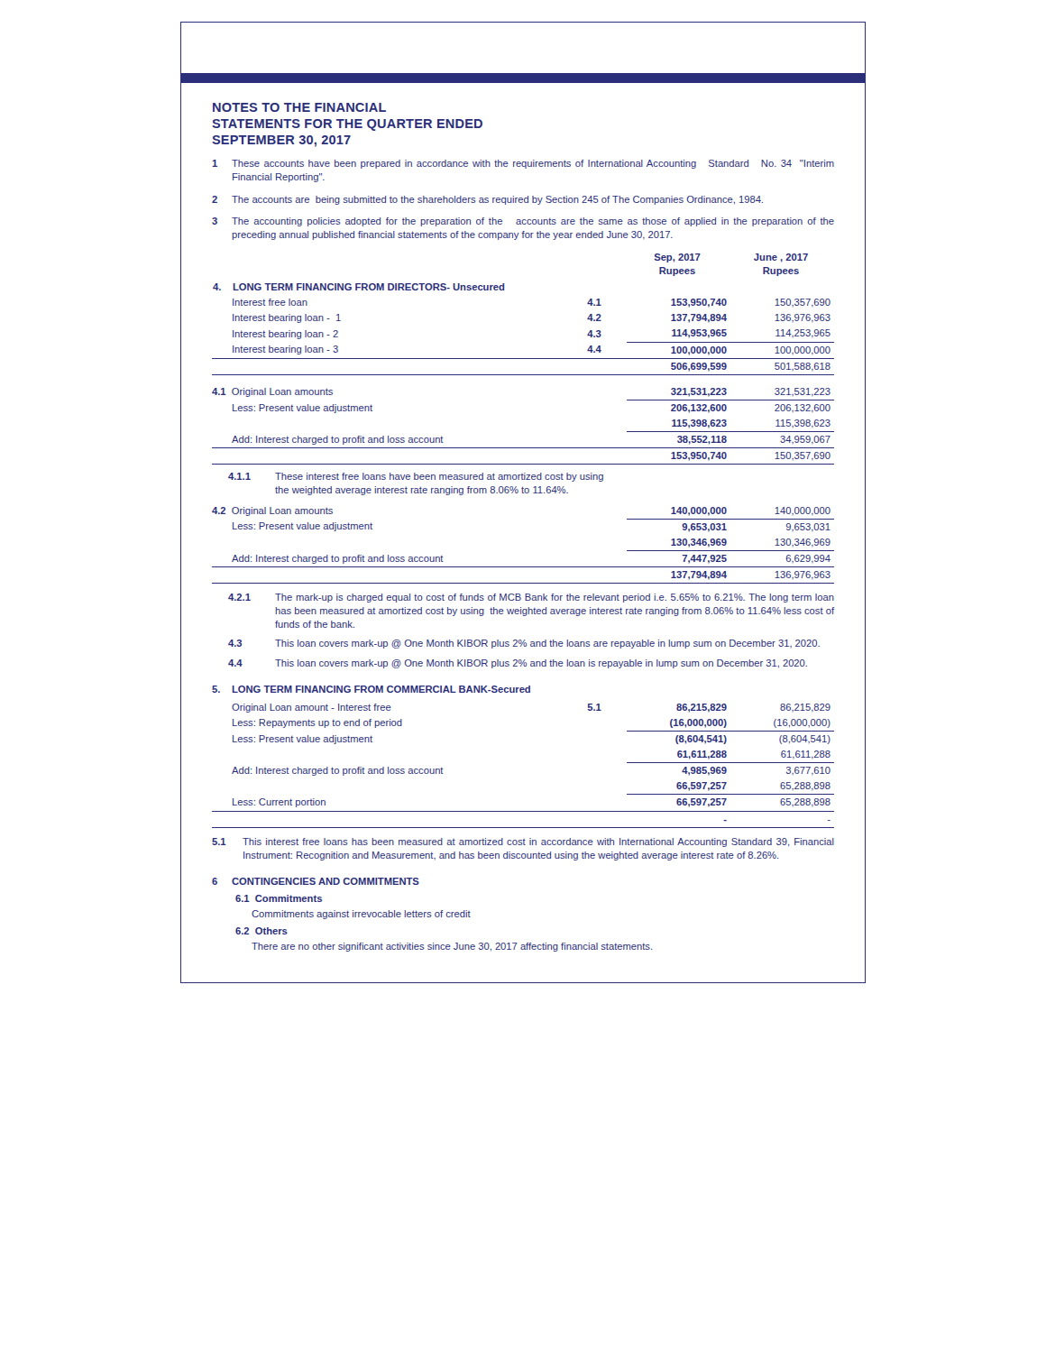NOTES TO THE FINANCIAL
STATEMENTS FOR THE QUARTER ENDED
SEPTEMBER 30, 2017
1
These accounts have been prepared in accordance with the requirements of International Accounting Standard No. 34 "Interim Financial Reporting".
2
The accounts are being submitted to the shareholders as required by Section 245 of The Companies Ordinance, 1984.
3
The accounting policies adopted for the preparation of the accounts are the same as those of applied in the preparation of the preceding annual published financial statements of the company for the year ended June 30, 2017.
| | | Sep, 2017 Rupees | June , 2017 Rupees |
| 4. LONG TERM FINANCING FROM DIRECTORS- Unsecured | | |
| Interest free loan | 4.1 | 153,950,740 | 150,357,690 |
| Interest bearing loan - 1 | 4.2 | 137,794,894 | 136,976,963 |
| Interest bearing loan - 2 | 4.3 | 114,953,965 | 114,253,965 |
| Interest bearing loan - 3 | 4.4 | 100,000,000 | 100,000,000 |
| | | 506,699,599 | 501,588,618 |
| 4.1 Original Loan amounts | | 321,531,223 | 321,531,223 |
| Less: Present value adjustment | | 206,132,600 | 206,132,600 |
| | | 115,398,623 | 115,398,623 |
| Add: Interest charged to profit and loss account | | 38,552,118 | 34,959,067 |
| | | 153,950,740 | 150,357,690 |
4.1.1
These interest free loans have been measured at amortized cost by using
the weighted average interest rate ranging from 8.06% to 11.64%.
| 4.2 Original Loan amounts | | 140,000,000 | 140,000,000 |
| Less: Present value adjustment | | 9,653,031 | 9,653,031 |
| | | 130,346,969 | 130,346,969 |
| Add: Interest charged to profit and loss account | | 7,447,925 | 6,629,994 |
| | | 137,794,894 | 136,976,963 |
4.2.1
The mark-up is charged equal to cost of funds of MCB Bank for the relevant period i.e. 5.65% to 6.21%. The long term loan has been measured at amortized cost by using the weighted average interest rate ranging from 8.06% to 11.64% less cost of funds of the bank.
4.3
This loan covers mark-up @ One Month KIBOR plus 2% and the loans are repayable in lump sum on December 31, 2020.
4.4
This loan covers mark-up @ One Month KIBOR plus 2% and the loan is repayable in lump sum on December 31, 2020.
5. LONG TERM FINANCING FROM COMMERCIAL BANK-Secured
| Original Loan amount - Interest free | 5.1 | 86,215,829 | 86,215,829 |
| Less: Repayments up to end of period | | (16,000,000) | (16,000,000) |
| Less: Present value adjustment | | (8,604,541) | (8,604,541) |
| | | 61,611,288 | 61,611,288 |
| Add: Interest charged to profit and loss account | | 4,985,969 | 3,677,610 |
| | | 66,597,257 | 65,288,898 |
| Less: Current portion | | 66,597,257 | 65,288,898 |
| | | - | - |
5.1
This interest free loans has been measured at amortized cost in accordance with International Accounting Standard 39, Financial Instrument: Recognition and Measurement, and has been discounted using the weighted average interest rate of 8.26%.
6 CONTINGENCIES AND COMMITMENTS
6.1 Commitments
Commitments against irrevocable letters of credit
6.2 Others
There are no other significant activities since June 30, 2017 affecting financial statements.